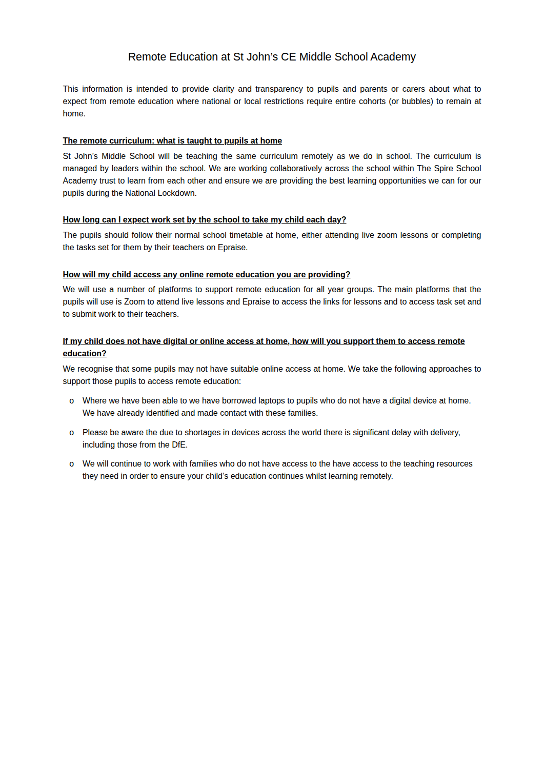Remote Education at St John’s CE Middle School Academy
This information is intended to provide clarity and transparency to pupils and parents or carers about what to expect from remote education where national or local restrictions require entire cohorts (or bubbles) to remain at home.
The remote curriculum: what is taught to pupils at home
St John’s Middle School will be teaching the same curriculum remotely as we do in school. The curriculum is managed by leaders within the school. We are working collaboratively across the school within The Spire School Academy trust to learn from each other and ensure we are providing the best learning opportunities we can for our pupils during the National Lockdown.
How long can I expect work set by the school to take my child each day?
The pupils should follow their normal school timetable at home, either attending live zoom lessons or completing the tasks set for them by their teachers on Epraise.
How will my child access any online remote education you are providing?
We will use a number of platforms to support remote education for all year groups. The main platforms that the pupils will use is Zoom to attend live lessons and Epraise to access the links for lessons and to access task set and to submit work to their teachers.
If my child does not have digital or online access at home, how will you support them to access remote education?
We recognise that some pupils may not have suitable online access at home. We take the following approaches to support those pupils to access remote education:
Where we have been able to we have borrowed laptops to pupils who do not have a digital device at home. We have already identified and made contact with these families.
Please be aware the due to shortages in devices across the world there is significant delay with delivery, including those from the DfE.
We will continue to work with families who do not have access to the have access to the teaching resources they need in order to ensure your child’s education continues whilst learning remotely.